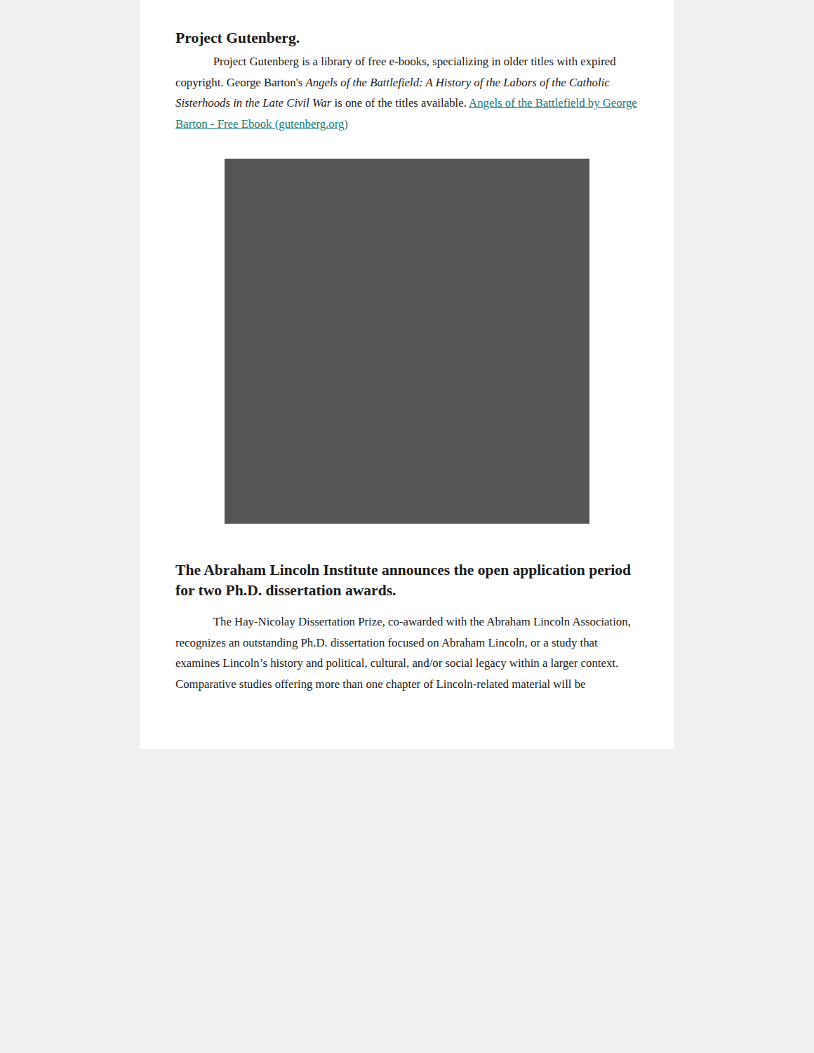Project Gutenberg.
Project Gutenberg is a library of free e-books, specializing in older titles with expired copyright. George Barton's Angels of the Battlefield: A History of the Labors of the Catholic Sisterhoods in the Late Civil War is one of the titles available. Angels of the Battlefield by George Barton - Free Ebook (gutenberg.org)
The Abraham Lincoln Institute announces the open application period for two Ph.D. dissertation awards.
The Hay-Nicolay Dissertation Prize, co-awarded with the Abraham Lincoln Association, recognizes an outstanding Ph.D. dissertation focused on Abraham Lincoln, or a study that examines Lincoln’s history and political, cultural, and/or social legacy within a larger context. Comparative studies offering more than one chapter of Lincoln-related material will be